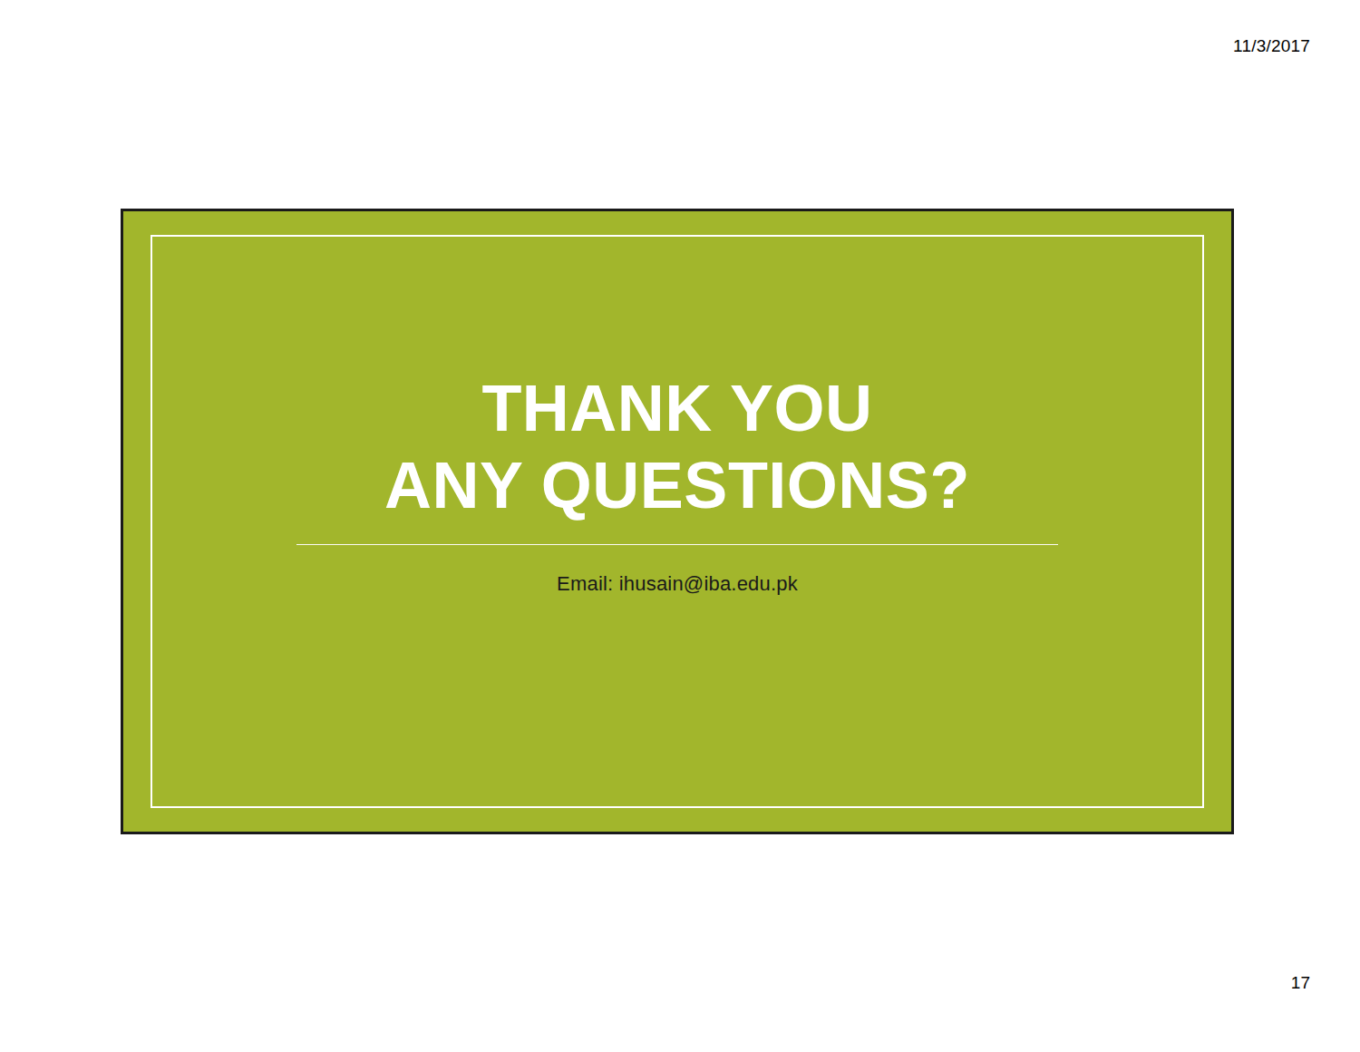11/3/2017
THANK YOU
ANY QUESTIONS?
Email: ihusain@iba.edu.pk
17